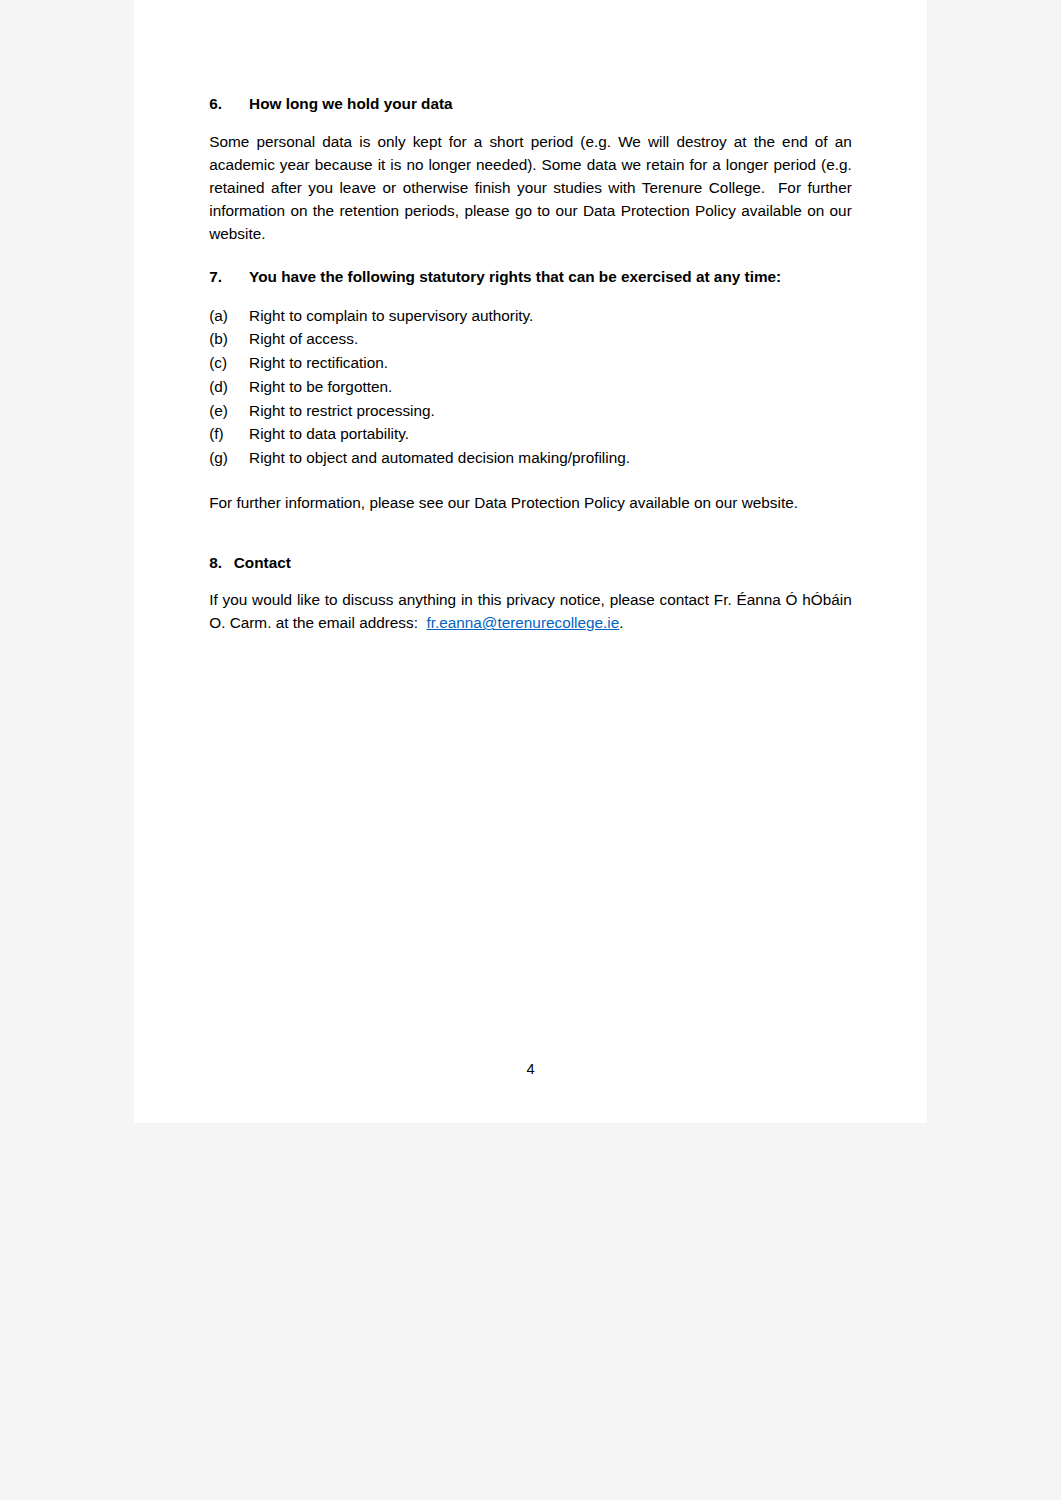6. How long we hold your data
Some personal data is only kept for a short period (e.g. We will destroy at the end of an academic year because it is no longer needed). Some data we retain for a longer period (e.g. retained after you leave or otherwise finish your studies with Terenure College. For further information on the retention periods, please go to our Data Protection Policy available on our website.
7. You have the following statutory rights that can be exercised at any time:
(a) Right to complain to supervisory authority.
(b) Right of access.
(c) Right to rectification.
(d) Right to be forgotten.
(e) Right to restrict processing.
(f) Right to data portability.
(g) Right to object and automated decision making/profiling.
For further information, please see our Data Protection Policy available on our website.
8. Contact
If you would like to discuss anything in this privacy notice, please contact Fr. Éanna Ó hÓbáin O. Carm. at the email address: fr.eanna@terenurecollege.ie.
4